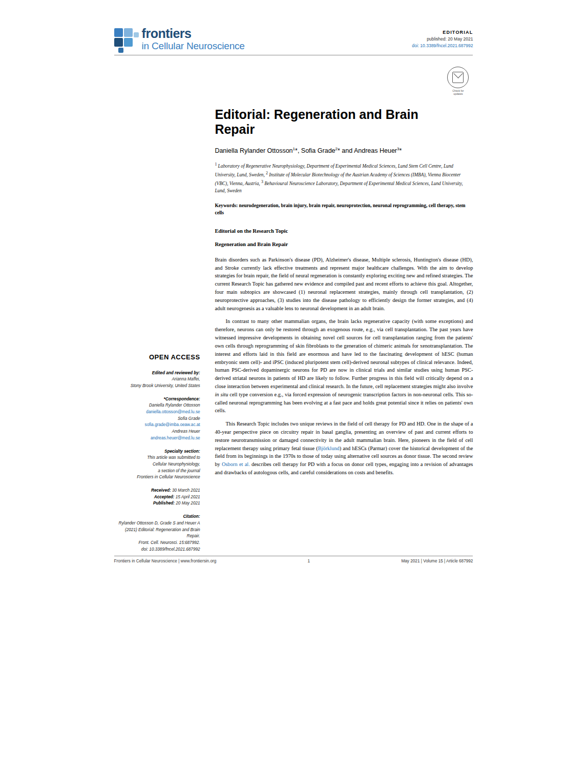frontiers
in Cellular Neuroscience
EDITORIAL
published: 20 May 2021
doi: 10.3389/fncel.2021.687992
Check for
updates
Editorial: Regeneration and Brain
Repair
Daniella Rylander Ottosson1*, Sofia Grade2* and Andreas Heuer3*
1 Laboratory of Regenerative Neurophysiology, Department of Experimental Medical Sciences, Lund Stem Cell Centre, Lund University, Lund, Sweden, 2 Institute of Molecular Biotechnology of the Austrian Academy of Sciences (IMBA), Vienna Biocenter (VBC), Vienna, Austria, 3 Behavioural Neuroscience Laboratory, Department of Experimental Medical Sciences, Lund University, Lund, Sweden
Keywords: neurodegeneration, brain injury, brain repair, neuroprotection, neuronal reprogramming, cell therapy, stem cells
OPEN ACCESS
Edited and reviewed by:
Arianna Maffei,
Stony Brook University, United States
*Correspondence:
Daniella Rylander Ottosson
daniella.ottosson@med.lu.se
Sofia Grade
sofia.grade@imba.oeaw.ac.at
Andreas Heuer
andreas.heuer@med.lu.se
Specialty section:
This article was submitted to
Cellular Neurophysiology,
a section of the journal
Frontiers in Cellular Neuroscience
Received: 30 March 2021
Accepted: 15 April 2021
Published: 20 May 2021
Citation:
Rylander Ottosson D, Grade S and Heuer A (2021) Editorial: Regeneration and Brain Repair.
Front. Cell. Neurosci. 15:687992.
doi: 10.3389/fncel.2021.687992
Editorial on the Research Topic
Regeneration and Brain Repair
Brain disorders such as Parkinson's disease (PD), Alzheimer's disease, Multiple sclerosis, Huntington's disease (HD), and Stroke currently lack effective treatments and represent major healthcare challenges. With the aim to develop strategies for brain repair, the field of neural regeneration is constantly exploring exciting new and refined strategies. The current Research Topic has gathered new evidence and compiled past and recent efforts to achieve this goal. Altogether, four main subtopics are showcased (1) neuronal replacement strategies, mainly through cell transplantation, (2) neuroprotective approaches, (3) studies into the disease pathology to efficiently design the former strategies, and (4) adult neurogenesis as a valuable lens to neuronal development in an adult brain.
In contrast to many other mammalian organs, the brain lacks regenerative capacity (with some exceptions) and therefore, neurons can only be restored through an exogenous route, e.g., via cell transplantation. The past years have witnessed impressive developments in obtaining novel cell sources for cell transplantation ranging from the patients' own cells through reprogramming of skin fibroblasts to the generation of chimeric animals for xenotransplantation. The interest and efforts laid in this field are enormous and have led to the fascinating development of hESC (human embryonic stem cell)- and iPSC (induced pluripotent stem cell)-derived neuronal subtypes of clinical relevance. Indeed, human PSC-derived dopaminergic neurons for PD are now in clinical trials and similar studies using human PSC-derived striatal neurons in patients of HD are likely to follow. Further progress in this field will critically depend on a close interaction between experimental and clinical research. In the future, cell replacement strategies might also involve in situ cell type conversion e.g., via forced expression of neurogenic transcription factors in non-neuronal cells. This so-called neuronal reprogramming has been evolving at a fast pace and holds great potential since it relies on patients' own cells.
This Research Topic includes two unique reviews in the field of cell therapy for PD and HD. One in the shape of a 40-year perspective piece on circuitry repair in basal ganglia, presenting an overview of past and current efforts to restore neurotransmission or damaged connectivity in the adult mammalian brain. Here, pioneers in the field of cell replacement therapy using primary fetal tissue (Björklund) and hESCs (Parmar) cover the historical development of the field from its beginnings in the 1970s to those of today using alternative cell sources as donor tissue. The second review by Osborn et al. describes cell therapy for PD with a focus on donor cell types, engaging into a revision of advantages and drawbacks of autologous cells, and careful considerations on costs and benefits.
Frontiers in Cellular Neuroscience | www.frontiersin.org
1
May 2021 | Volume 15 | Article 687992